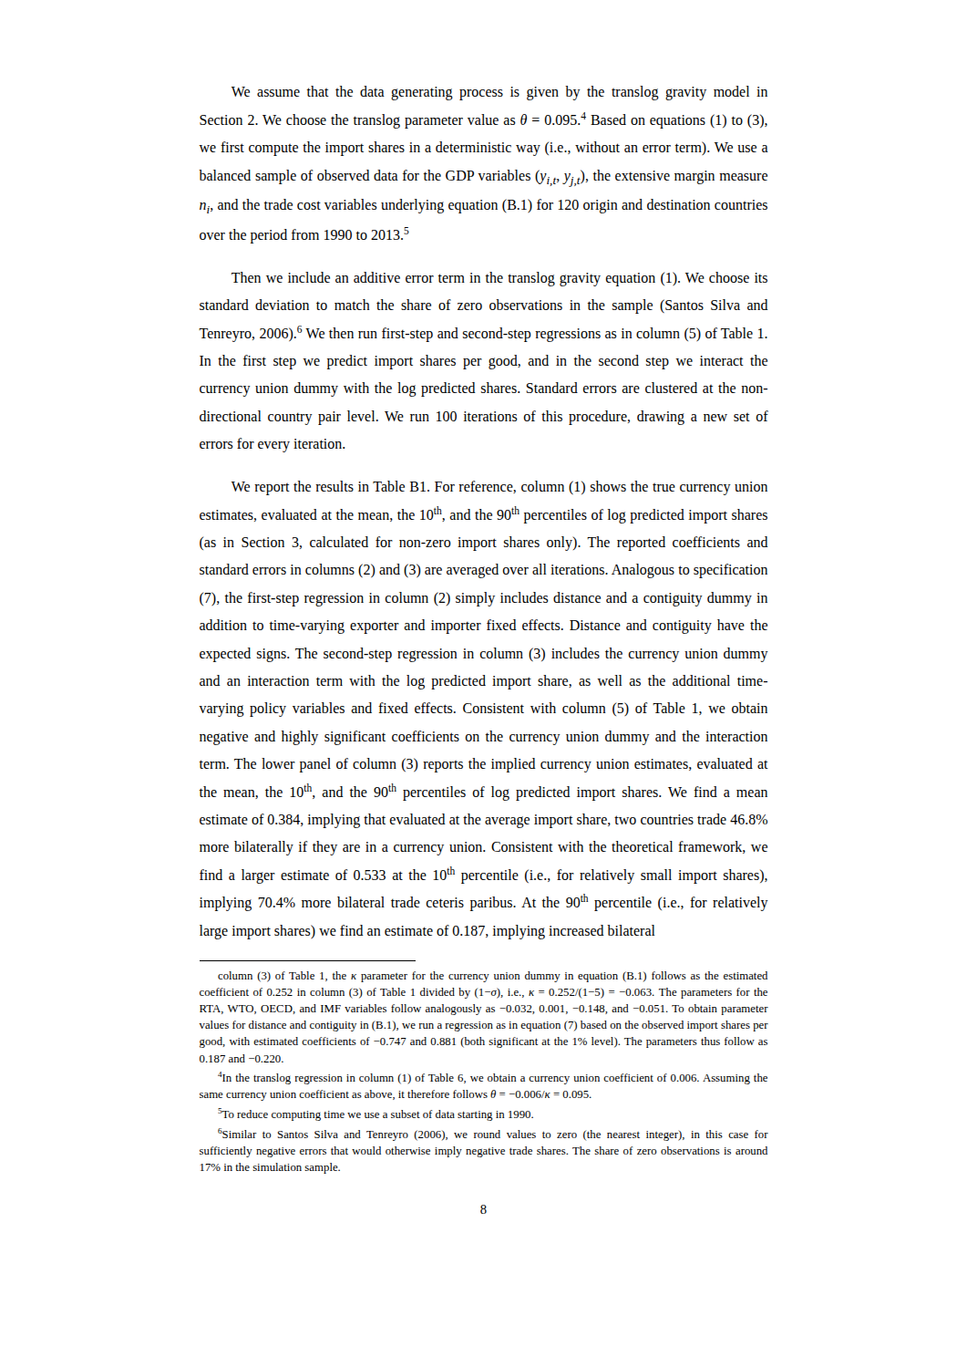We assume that the data generating process is given by the translog gravity model in Section 2. We choose the translog parameter value as θ = 0.095.4 Based on equations (1) to (3), we first compute the import shares in a deterministic way (i.e., without an error term). We use a balanced sample of observed data for the GDP variables (yi,t, yj,t), the extensive margin measure ni, and the trade cost variables underlying equation (B.1) for 120 origin and destination countries over the period from 1990 to 2013.5
Then we include an additive error term in the translog gravity equation (1). We choose its standard deviation to match the share of zero observations in the sample (Santos Silva and Tenreyro, 2006).6 We then run first-step and second-step regressions as in column (5) of Table 1. In the first step we predict import shares per good, and in the second step we interact the currency union dummy with the log predicted shares. Standard errors are clustered at the non-directional country pair level. We run 100 iterations of this procedure, drawing a new set of errors for every iteration.
We report the results in Table B1. For reference, column (1) shows the true currency union estimates, evaluated at the mean, the 10th, and the 90th percentiles of log predicted import shares (as in Section 3, calculated for non-zero import shares only). The reported coefficients and standard errors in columns (2) and (3) are averaged over all iterations. Analogous to specification (7), the first-step regression in column (2) simply includes distance and a contiguity dummy in addition to time-varying exporter and importer fixed effects. Distance and contiguity have the expected signs. The second-step regression in column (3) includes the currency union dummy and an interaction term with the log predicted import share, as well as the additional time-varying policy variables and fixed effects. Consistent with column (5) of Table 1, we obtain negative and highly significant coefficients on the currency union dummy and the interaction term. The lower panel of column (3) reports the implied currency union estimates, evaluated at the mean, the 10th, and the 90th percentiles of log predicted import shares. We find a mean estimate of 0.384, implying that evaluated at the average import share, two countries trade 46.8% more bilaterally if they are in a currency union. Consistent with the theoretical framework, we find a larger estimate of 0.533 at the 10th percentile (i.e., for relatively small import shares), implying 70.4% more bilateral trade ceteris paribus. At the 90th percentile (i.e., for relatively large import shares) we find an estimate of 0.187, implying increased bilateral
column (3) of Table 1, the κ parameter for the currency union dummy in equation (B.1) follows as the estimated coefficient of 0.252 in column (3) of Table 1 divided by (1−σ), i.e., κ = 0.252/(1−5) = −0.063. The parameters for the RTA, WTO, OECD, and IMF variables follow analogously as −0.032, 0.001, −0.148, and −0.051. To obtain parameter values for distance and contiguity in (B.1), we run a regression as in equation (7) based on the observed import shares per good, with estimated coefficients of −0.747 and 0.881 (both significant at the 1% level). The parameters thus follow as 0.187 and −0.220.
4In the translog regression in column (1) of Table 6, we obtain a currency union coefficient of 0.006. Assuming the same currency union coefficient as above, it therefore follows θ = −0.006/κ = 0.095.
5To reduce computing time we use a subset of data starting in 1990.
6Similar to Santos Silva and Tenreyro (2006), we round values to zero (the nearest integer), in this case for sufficiently negative errors that would otherwise imply negative trade shares. The share of zero observations is around 17% in the simulation sample.
8